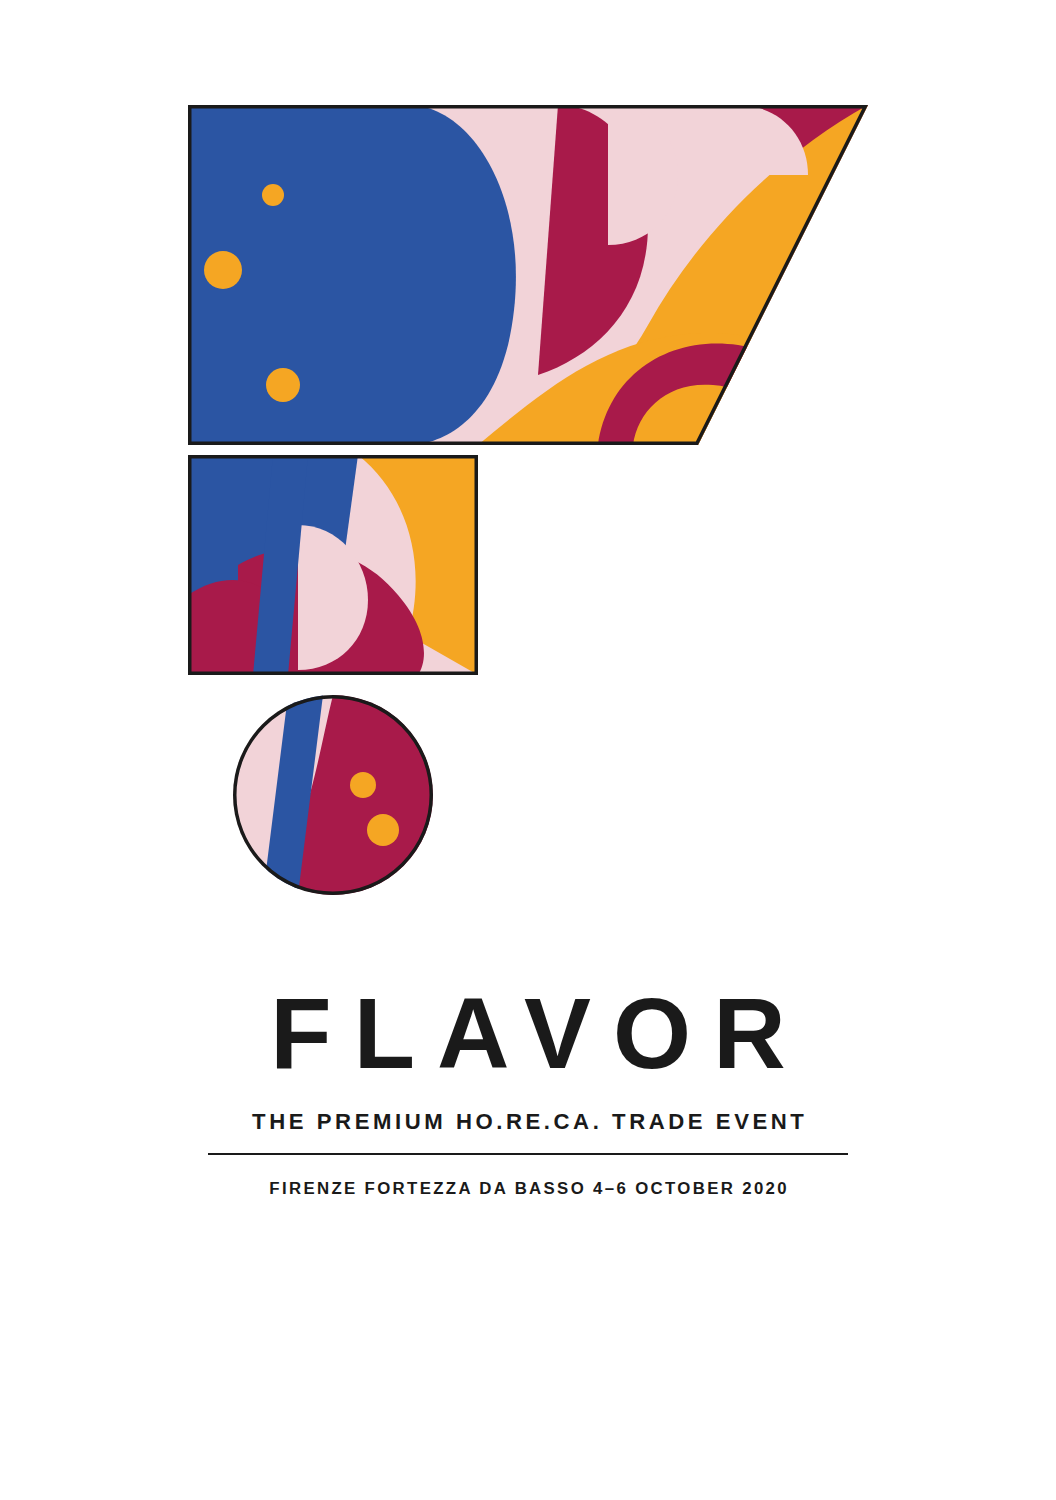FLAVOR
The Premium HO.RE.CA. Trade Event
Firenze Fortezza da Basso 4–6 October 2020